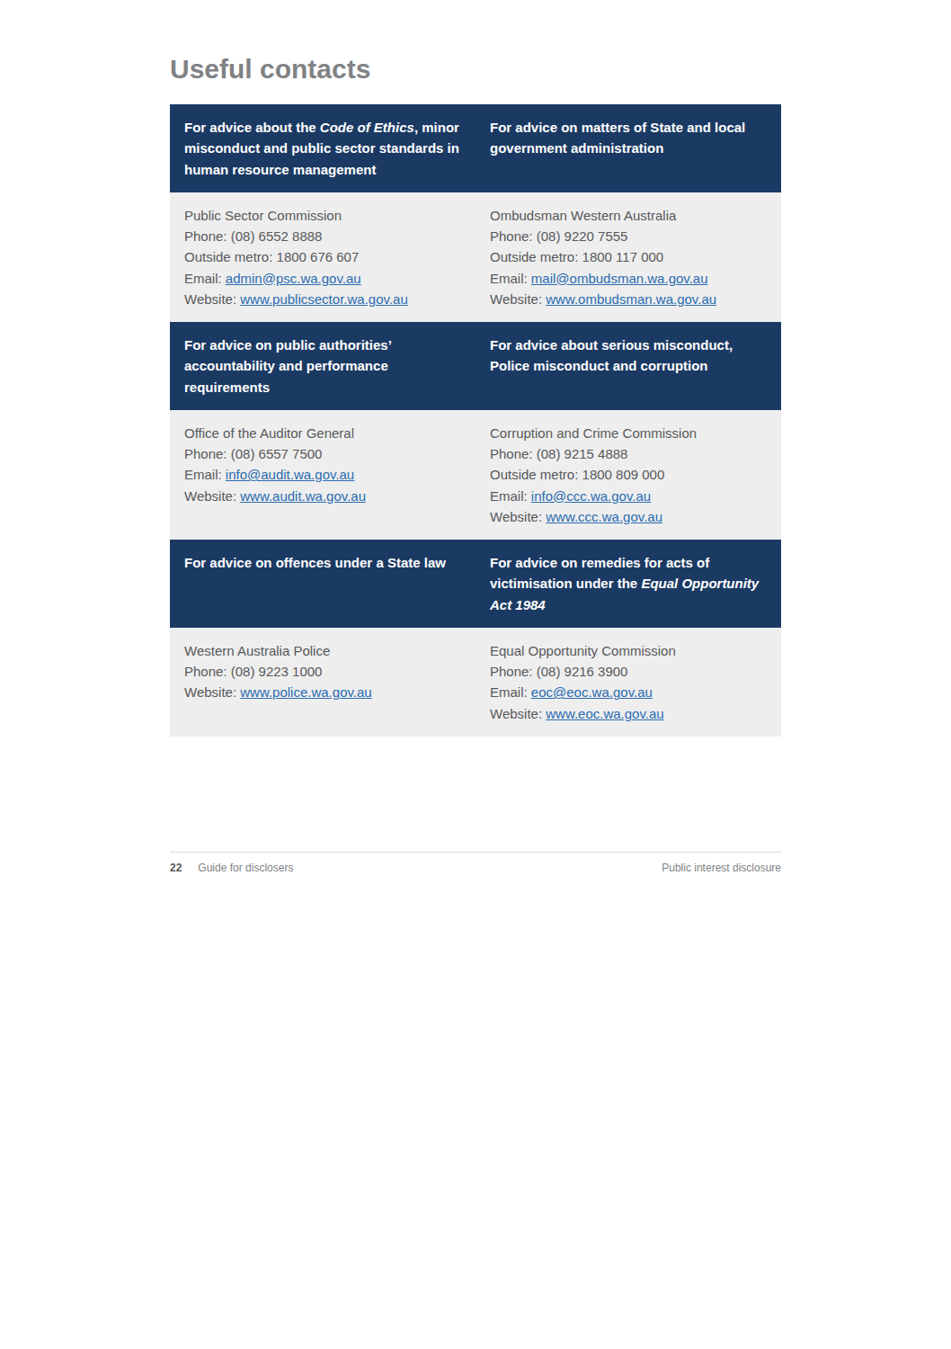Useful contacts
| For advice about the Code of Ethics , minor misconduct and public sector standards in human resource management | For advice on matters of State and local government administration |
| Public Sector Commission Phone: (08) 6552 8888 Outside metro: 1800 676 607 Email: admin@psc.wa.gov.au Website: www.publicsector.wa.gov.au | Ombudsman Western Australia Phone: (08) 9220 7555 Outside metro: 1800 117 000 Email: mail@ombudsman.wa.gov.au Website: www.ombudsman.wa.gov.au |
| For advice on public authorities’ accountability and performance requirements | For advice about serious misconduct, Police misconduct and corruption |
| Office of the Auditor General Phone: (08) 6557 7500 Email: info@audit.wa.gov.au Website: www.audit.wa.gov.au | Corruption and Crime Commission Phone: (08) 9215 4888 Outside metro: 1800 809 000 Email: info@ccc.wa.gov.au Website: www.ccc.wa.gov.au |
| For advice on offences under a State law | For advice on remedies for acts of victimisation under the Equal Opportunity Act 1984 |
| Western Australia Police Phone: (08) 9223 1000 Website: www.police.wa.gov.au | Equal Opportunity Commission Phone: (08) 9216 3900 Email: eoc@eoc.wa.gov.au Website: www.eoc.wa.gov.au |
22 Guide for disclosers Public interest disclosure